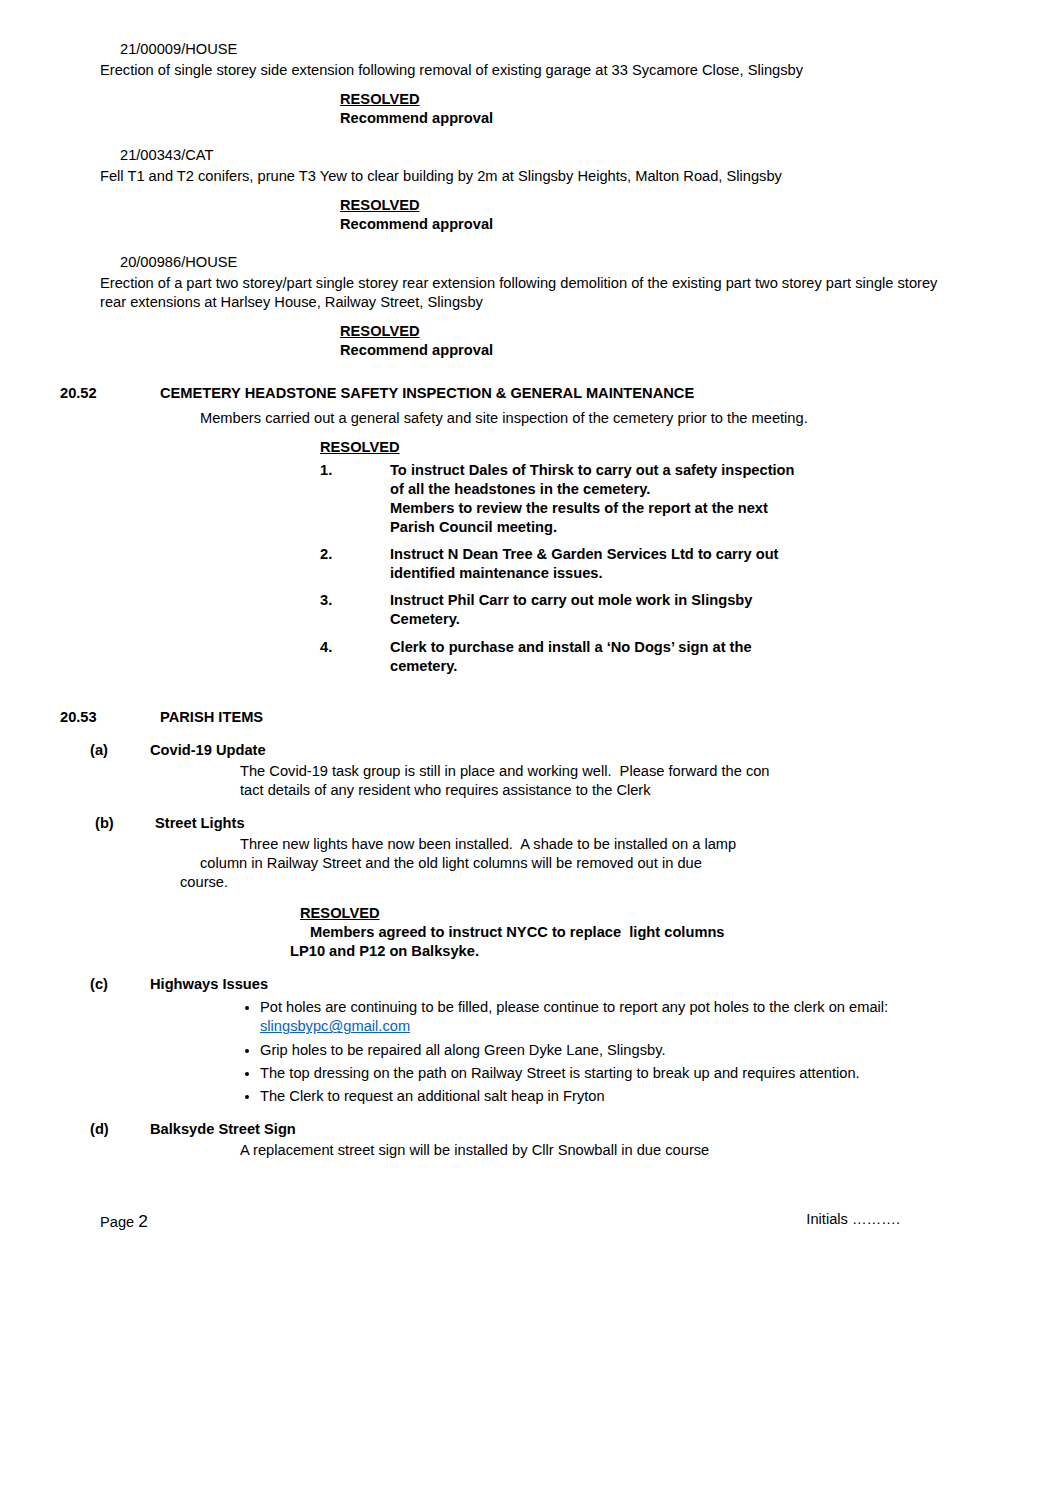21/00009/HOUSE
Erection of single storey side extension following removal of existing garage at 33 Sycamore Close, Slingsby
RESOLVED
Recommend approval
21/00343/CAT
Fell T1 and T2 conifers, prune T3 Yew to clear building by 2m at Slingsby Heights, Malton Road, Slingsby
RESOLVED
Recommend approval
20/00986/HOUSE
Erection of a part two storey/part single storey rear extension following demolition of the existing part two storey part single storey rear extensions at Harlsey House, Railway Street, Slingsby
RESOLVED
Recommend approval
20.52
CEMETERY HEADSTONE SAFETY INSPECTION & GENERAL MAINTENANCE
Members carried out a general safety and site inspection of the cemetery prior to the meeting.
RESOLVED
| 1. | To instruct Dales of Thirsk to carry out a safety inspection of all the headstones in the cemetery. Members to review the results of the report at the next Parish Council meeting. |
| 2. | Instruct N Dean Tree & Garden Services Ltd to carry out identified maintenance issues. |
| 3. | Instruct Phil Carr to carry out mole work in Slingsby Cemetery. |
| 4. | Clerk to purchase and install a ‘No Dogs’ sign at the cemetery. |
20.53
PARISH ITEMS
(a)
Covid-19 Update
The Covid-19 task group is still in place and working well. Please forward the con
tact details of any resident who requires assistance to the Clerk
(b)
Street Lights
Three new lights have now been installed. A shade to be installed on a lamp
column in Railway Street and the old light columns will be removed out in due
course.
RESOLVED
Members agreed to instruct NYCC to replace light columns
LP10 and P12 on Balksyke.
(c)
Highways Issues
Pot holes are continuing to be filled, please continue to report any pot holes to the clerk on email: slingsbypc@gmail.com
Grip holes to be repaired all along Green Dyke Lane, Slingsby.
The top dressing on the path on Railway Street is starting to break up and requires attention.
The Clerk to request an additional salt heap in Fryton
(d)
Balksyde Street Sign
A replacement street sign will be installed by Cllr Snowball in due course
Page 2
Initials ……….